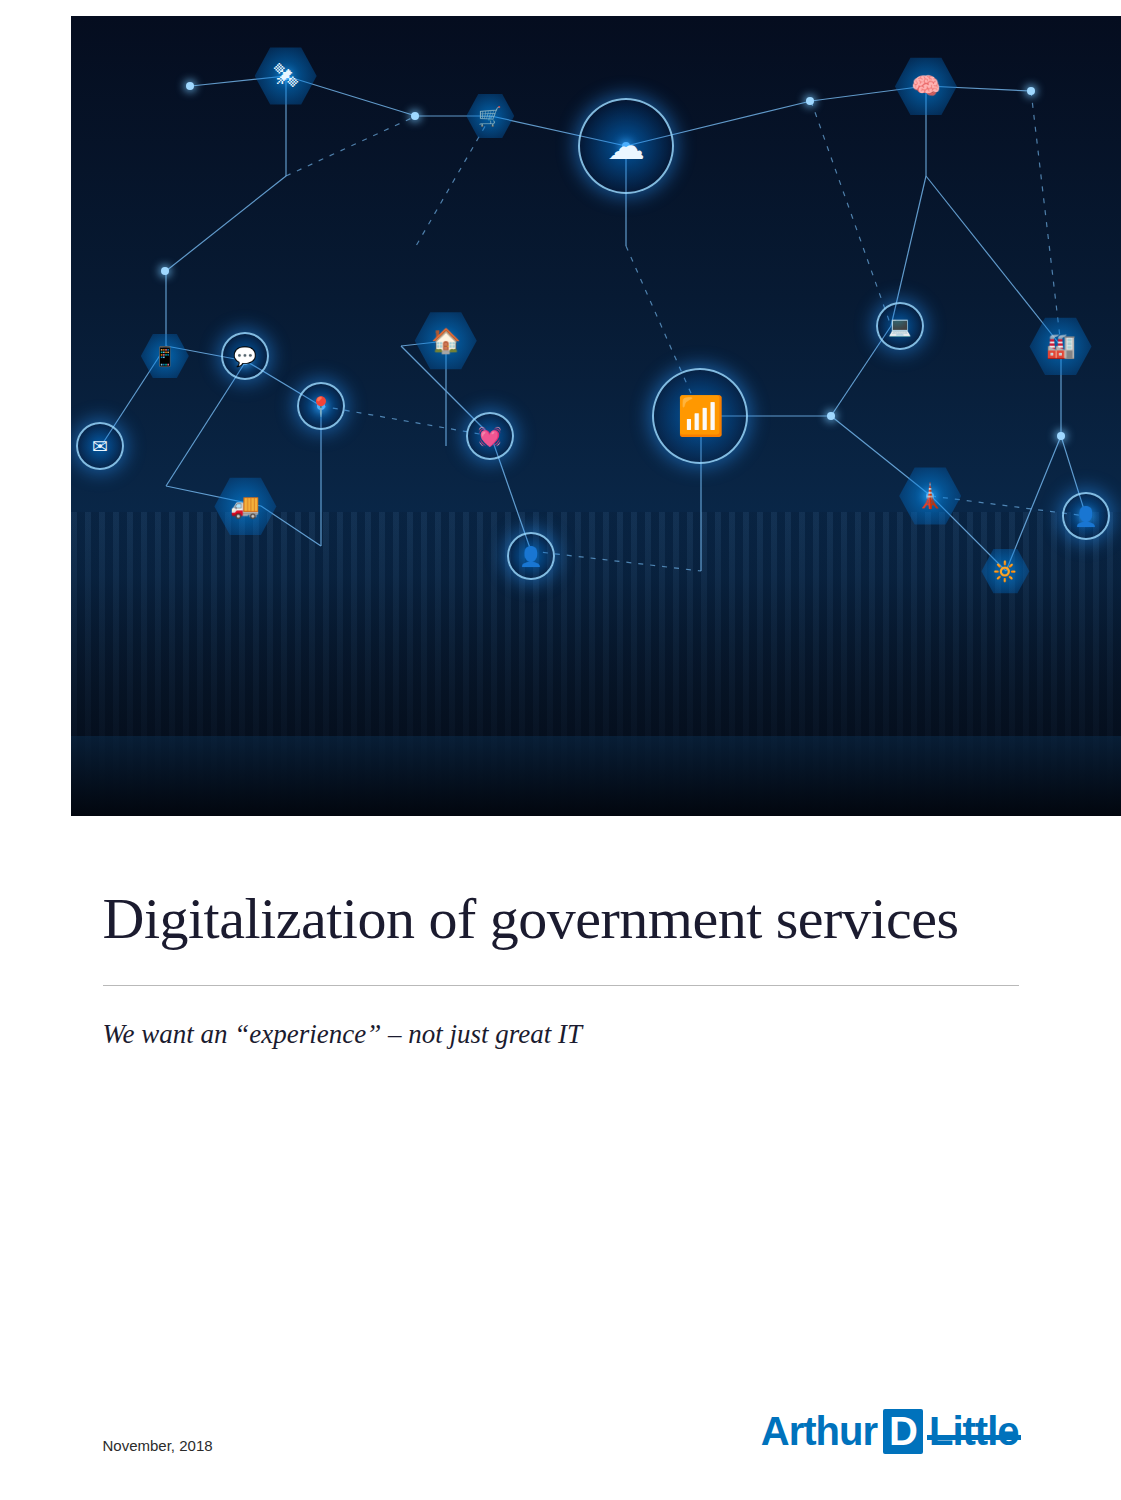🛰 🛒 ☁ 🧠 📱 💬 🏠 💻 🏭 📍 ✉ 💓 📶 🗼 👤 🚚 👤 🔆
Digitalization of government services
We want an “experience” – not just great IT
November, 2018
Arthur DLittle